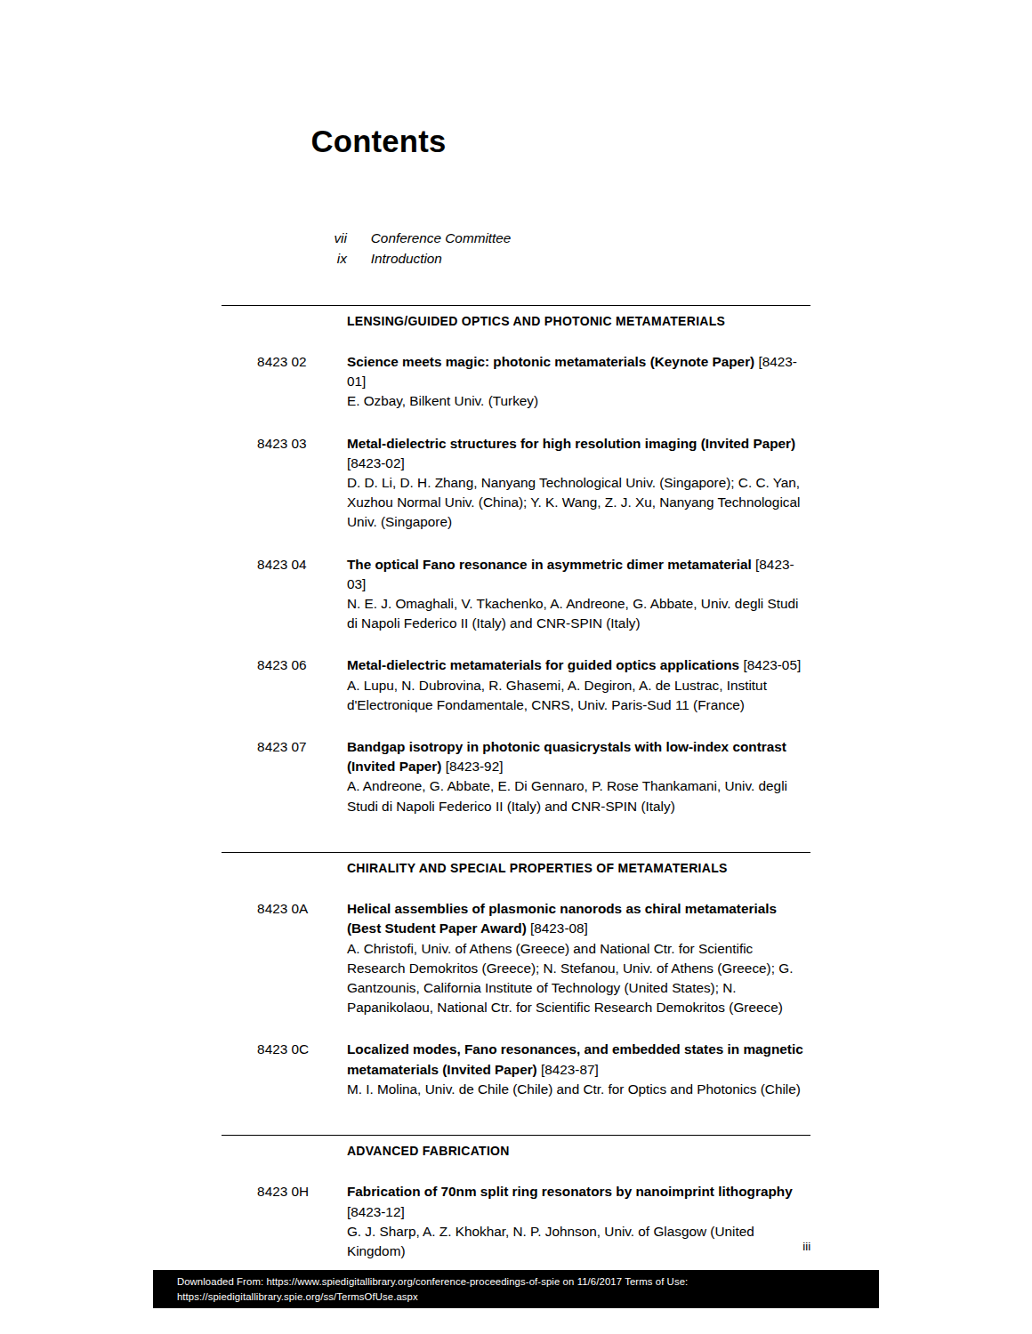Contents
vii Conference Committee
ix Introduction
LENSING/GUIDED OPTICS AND PHOTONIC METAMATERIALS
8423 02
Science meets magic: photonic metamaterials (Keynote Paper) [8423-01]
E. Ozbay, Bilkent Univ. (Turkey)
8423 03
Metal-dielectric structures for high resolution imaging (Invited Paper) [8423-02]
D. D. Li, D. H. Zhang, Nanyang Technological Univ. (Singapore); C. C. Yan, Xuzhou Normal Univ. (China); Y. K. Wang, Z. J. Xu, Nanyang Technological Univ. (Singapore)
8423 04
The optical Fano resonance in asymmetric dimer metamaterial [8423-03]
N. E. J. Omaghali, V. Tkachenko, A. Andreone, G. Abbate, Univ. degli Studi di Napoli Federico II (Italy) and CNR-SPIN (Italy)
8423 06
Metal-dielectric metamaterials for guided optics applications [8423-05]
A. Lupu, N. Dubrovina, R. Ghasemi, A. Degiron, A. de Lustrac, Institut d'Electronique Fondamentale, CNRS, Univ. Paris-Sud 11 (France)
8423 07
Bandgap isotropy in photonic quasicrystals with low-index contrast (Invited Paper) [8423-92]
A. Andreone, G. Abbate, E. Di Gennaro, P. Rose Thankamani, Univ. degli Studi di Napoli Federico II (Italy) and CNR-SPIN (Italy)
CHIRALITY AND SPECIAL PROPERTIES OF METAMATERIALS
8423 0A
Helical assemblies of plasmonic nanorods as chiral metamaterials (Best Student Paper Award) [8423-08]
A. Christofi, Univ. of Athens (Greece) and National Ctr. for Scientific Research Demokritos (Greece); N. Stefanou, Univ. of Athens (Greece); G. Gantzounis, California Institute of Technology (United States); N. Papanikolaou, National Ctr. for Scientific Research Demokritos (Greece)
8423 0C
Localized modes, Fano resonances, and embedded states in magnetic metamaterials (Invited Paper) [8423-87]
M. I. Molina, Univ. de Chile (Chile) and Ctr. for Optics and Photonics (Chile)
ADVANCED FABRICATION
8423 0H
Fabrication of 70nm split ring resonators by nanoimprint lithography [8423-12]
G. J. Sharp, A. Z. Khokhar, N. P. Johnson, Univ. of Glasgow (United Kingdom)
iii
Downloaded From: https://www.spiedigitallibrary.org/conference-proceedings-of-spie on 11/6/2017 Terms of Use: https://spiedigitallibrary.spie.org/ss/TermsOfUse.aspx